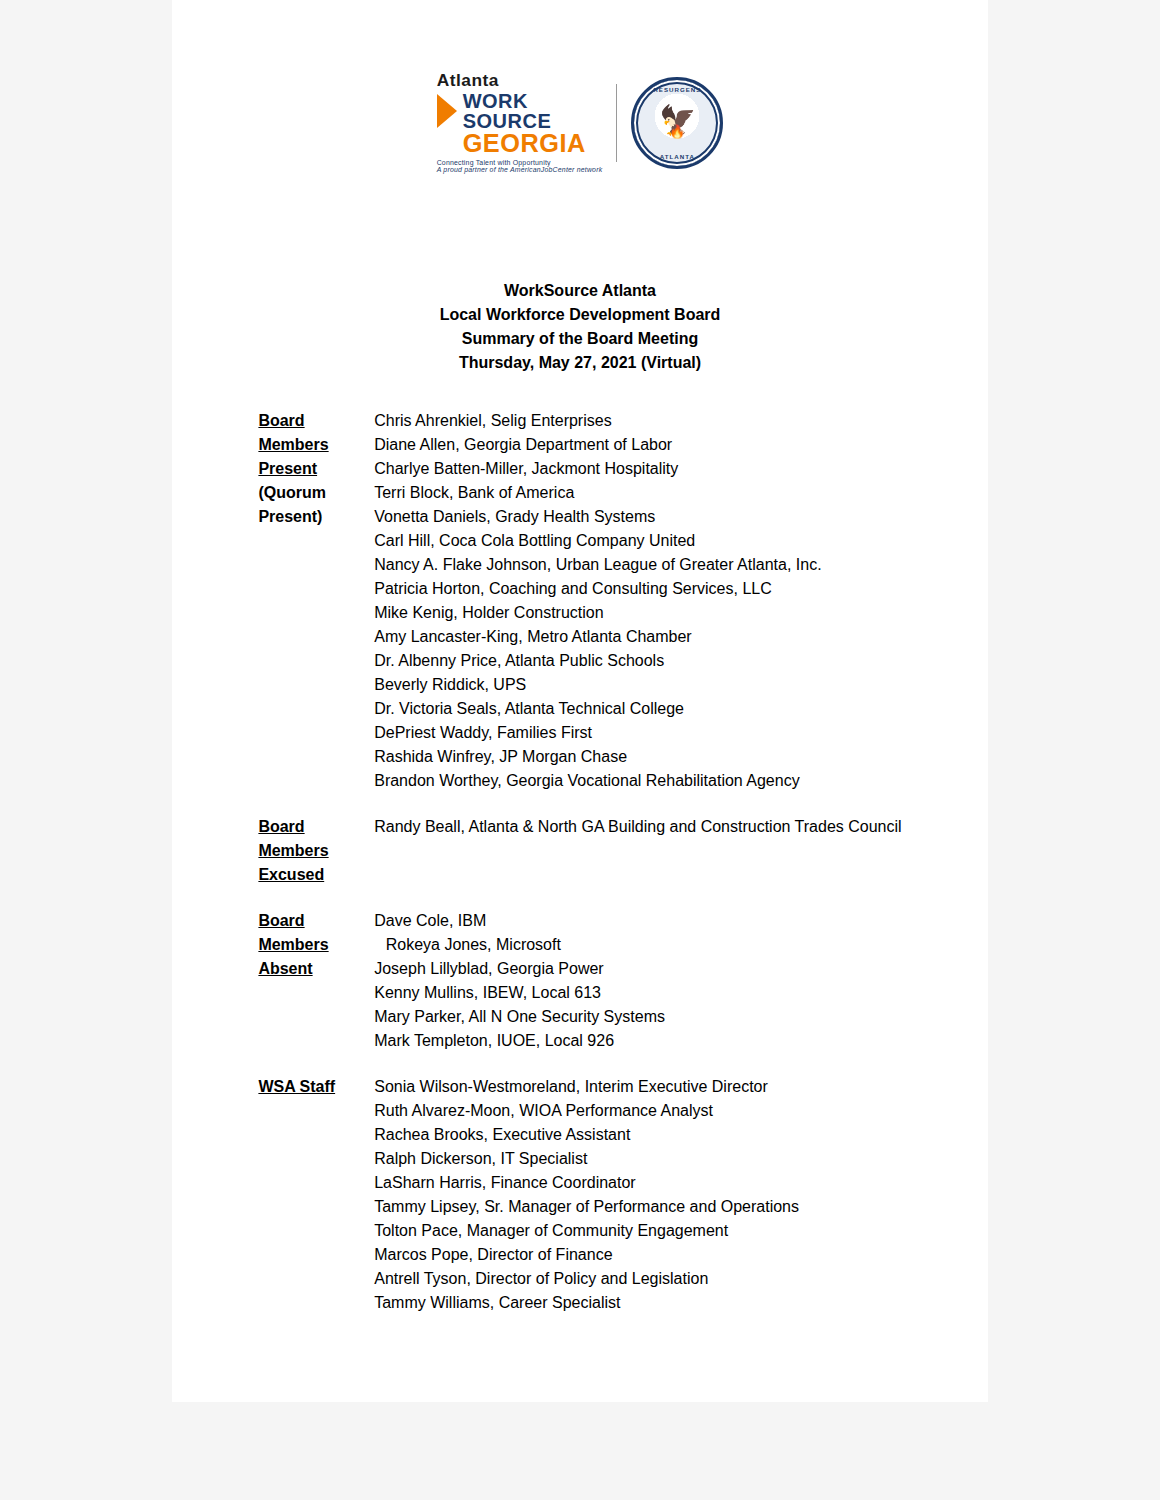Atlanta
WORK SOURCE GEORGIA
Connecting Talent with Opportunity
A proud partner of the AmericanJobCenter network
RESURGENS
🦅
🔥
ATLANTA
WorkSource Atlanta Local Workforce Development Board Summary of the Board Meeting Thursday, May 27, 2021 (Virtual)
| Board Members Present (Quorum Present) | Chris Ahrenkiel, Selig Enterprises Diane Allen, Georgia Department of Labor Charlye Batten-Miller, Jackmont Hospitality Terri Block, Bank of America Vonetta Daniels, Grady Health Systems Carl Hill, Coca Cola Bottling Company United Nancy A. Flake Johnson, Urban League of Greater Atlanta, Inc. Patricia Horton, Coaching and Consulting Services, LLC Mike Kenig, Holder Construction Amy Lancaster-King, Metro Atlanta Chamber Dr. Albenny Price, Atlanta Public Schools Beverly Riddick, UPS Dr. Victoria Seals, Atlanta Technical College DePriest Waddy, Families First Rashida Winfrey, JP Morgan Chase Brandon Worthey, Georgia Vocational Rehabilitation Agency |
| Board Members Excused | Randy Beall, Atlanta & North GA Building and Construction Trades Council |
| Board Members Absent | Dave Cole, IBM Rokeya Jones, Microsoft Joseph Lillyblad, Georgia Power Kenny Mullins, IBEW, Local 613 Mary Parker, All N One Security Systems Mark Templeton, IUOE, Local 926 |
| WSA Staff | Sonia Wilson-Westmoreland, Interim Executive Director Ruth Alvarez-Moon, WIOA Performance Analyst Rachea Brooks, Executive Assistant Ralph Dickerson, IT Specialist LaSharn Harris, Finance Coordinator Tammy Lipsey, Sr. Manager of Performance and Operations Tolton Pace, Manager of Community Engagement Marcos Pope, Director of Finance Antrell Tyson, Director of Policy and Legislation Tammy Williams, Career Specialist |